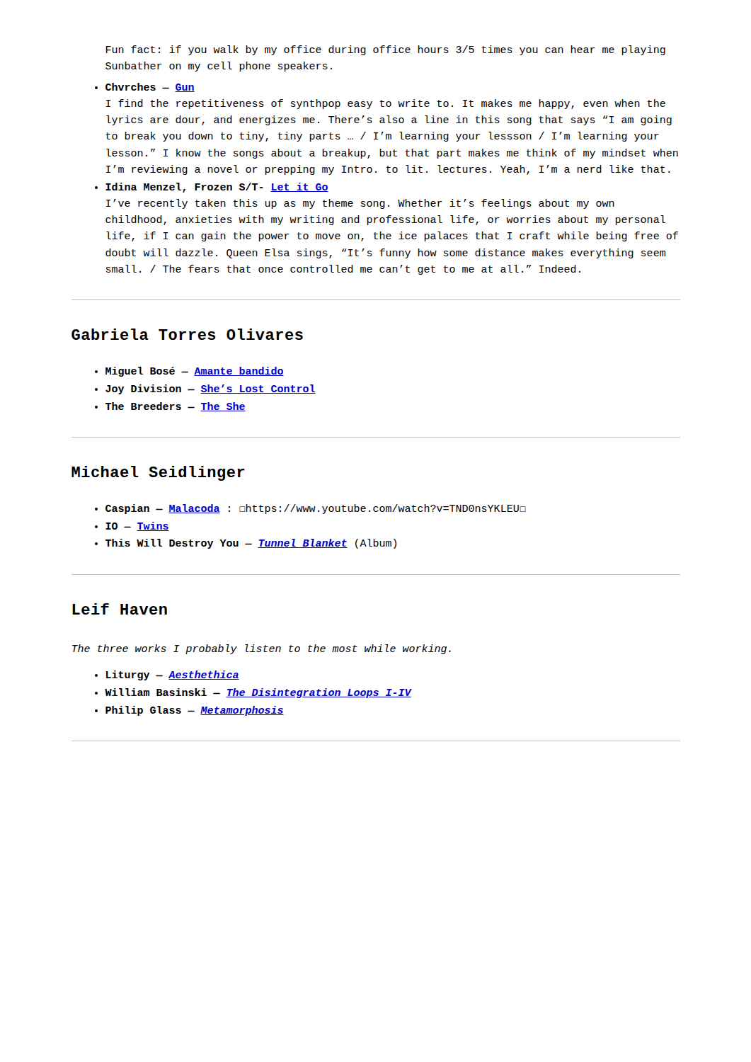Fun fact: if you walk by my office during office hours 3/5 times you can hear me playing Sunbather on my cell phone speakers.
Chvrches — Gun I find the repetitiveness of synthpop easy to write to. It makes me happy, even when the lyrics are dour, and energizes me. There’s also a line in this song that says “I am going to break you down to tiny, tiny parts … / I’m learning your lessson / I’m learning your lesson.” I know the songs about a breakup, but that part makes me think of my mindset when I’m reviewing a novel or prepping my Intro. to lit. lectures. Yeah, I’m a nerd like that.
Idina Menzel, Frozen S/T- Let it Go I’ve recently taken this up as my theme song. Whether it’s feelings about my own childhood, anxieties with my writing and professional life, or worries about my personal life, if I can gain the power to move on, the ice palaces that I craft while being free of doubt will dazzle. Queen Elsa sings, “It’s funny how some distance makes everything seem small. / The fears that once controlled me can’t get to me at all.” Indeed.
Gabriela Torres Olivares
Miguel Bosé — Amante bandido
Joy Division — She’s Lost Control
The Breeders — The She
Michael Seidlinger
Caspian — Malacoda : ☐https://www.youtube.com/watch?v=TND0nsYKLEU☐
IO — Twins
This Will Destroy You — Tunnel Blanket (Album)
Leif Haven
The three works I probably listen to the most while working.
Liturgy — Aesthethica
William Basinski — The Disintegration Loops I-IV
Philip Glass — Metamorphosis